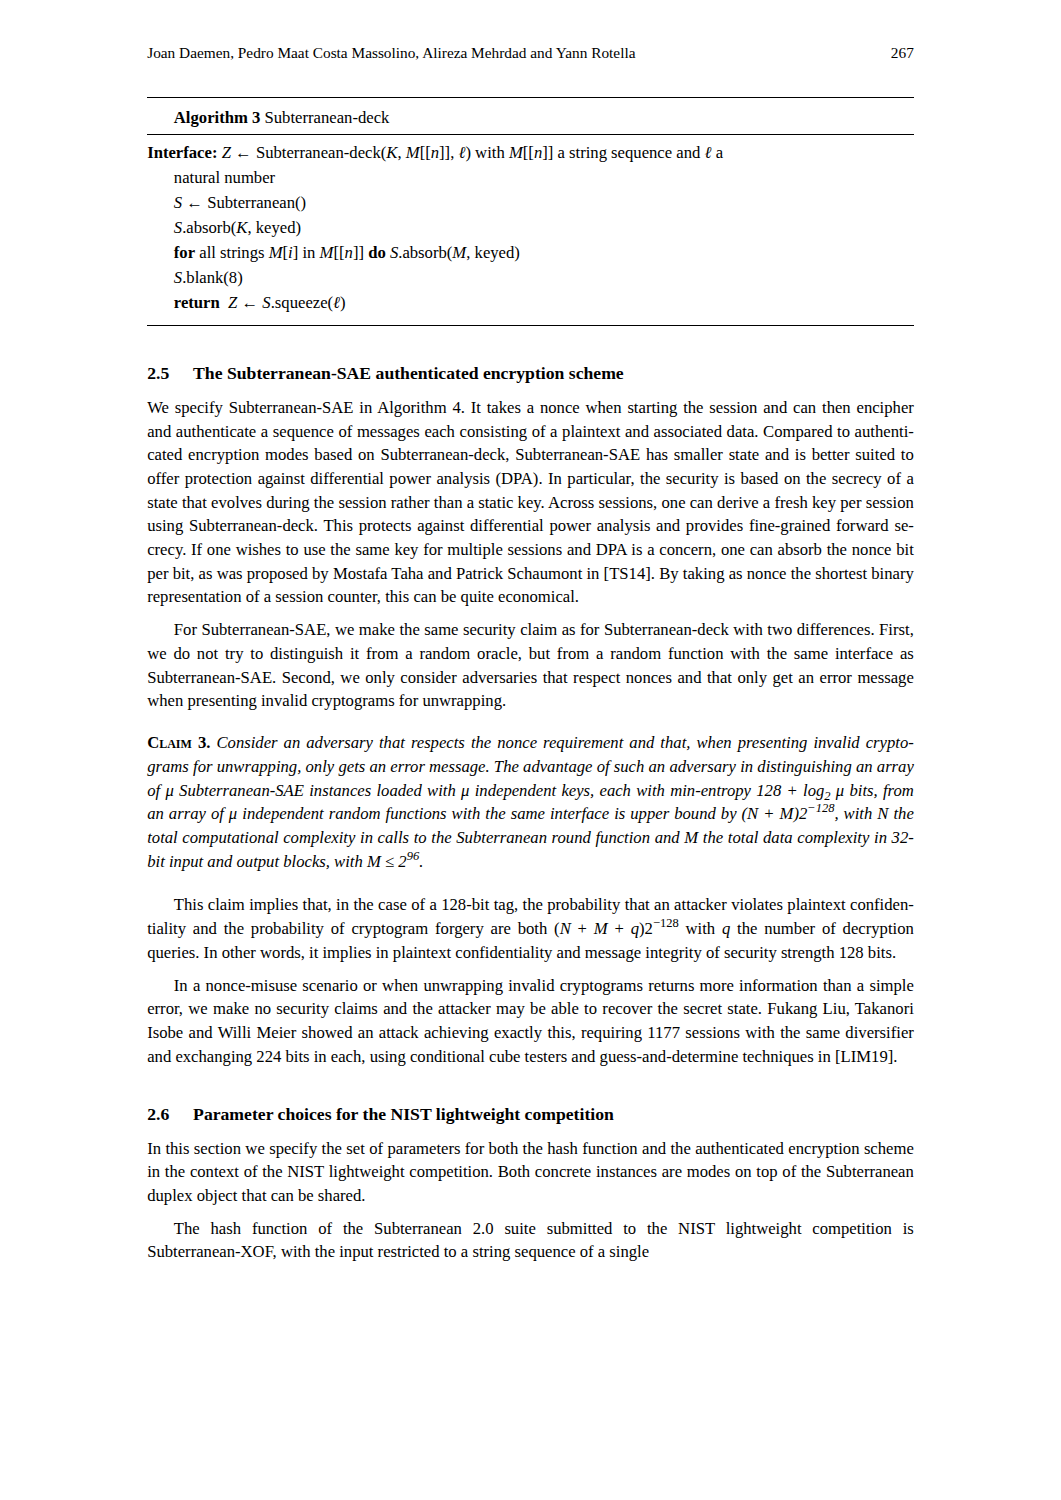Joan Daemen, Pedro Maat Costa Massolino, Alireza Mehrdad and Yann Rotella 267
Algorithm 3 Subterranean-deck
Interface: Z ← Subterranean-deck(K, M[[n]], ℓ) with M[[n]] a string sequence and ℓ a
natural number
S ← Subterranean()
S.absorb(K, keyed)
for all strings M[i] in M[[n]] do S.absorb(M, keyed)
S.blank(8)
return Z ← S.squeeze(ℓ)
2.5 The Subterranean-SAE authenticated encryption scheme
We specify Subterranean-SAE in Algorithm 4. It takes a nonce when starting the session and can then encipher and authenticate a sequence of messages each consisting of a plaintext and associated data. Compared to authenticated encryption modes based on Subterranean-deck, Subterranean-SAE has smaller state and is better suited to offer protection against differential power analysis (DPA). In particular, the security is based on the secrecy of a state that evolves during the session rather than a static key. Across sessions, one can derive a fresh key per session using Subterranean-deck. This protects against differential power analysis and provides fine-grained forward secrecy. If one wishes to use the same key for multiple sessions and DPA is a concern, one can absorb the nonce bit per bit, as was proposed by Mostafa Taha and Patrick Schaumont in [TS14]. By taking as nonce the shortest binary representation of a session counter, this can be quite economical.
For Subterranean-SAE, we make the same security claim as for Subterranean-deck with two differences. First, we do not try to distinguish it from a random oracle, but from a random function with the same interface as Subterranean-SAE. Second, we only consider adversaries that respect nonces and that only get an error message when presenting invalid cryptograms for unwrapping.
Claim 3. Consider an adversary that respects the nonce requirement and that, when presenting invalid cryptograms for unwrapping, only gets an error message. The advantage of such an adversary in distinguishing an array of μ Subterranean-SAE instances loaded with μ independent keys, each with min-entropy 128 + log2 μ bits, from an array of μ independent random functions with the same interface is upper bound by (N + M)2−128, with N the total computational complexity in calls to the Subterranean round function and M the total data complexity in 32-bit input and output blocks, with M ≤ 296.
This claim implies that, in the case of a 128-bit tag, the probability that an attacker violates plaintext confidentiality and the probability of cryptogram forgery are both (N + M + q)2−128 with q the number of decryption queries. In other words, it implies in plaintext confidentiality and message integrity of security strength 128 bits.
In a nonce-misuse scenario or when unwrapping invalid cryptograms returns more information than a simple error, we make no security claims and the attacker may be able to recover the secret state. Fukang Liu, Takanori Isobe and Willi Meier showed an attack achieving exactly this, requiring 1177 sessions with the same diversifier and exchanging 224 bits in each, using conditional cube testers and guess-and-determine techniques in [LIM19].
2.6 Parameter choices for the NIST lightweight competition
In this section we specify the set of parameters for both the hash function and the authenticated encryption scheme in the context of the NIST lightweight competition. Both concrete instances are modes on top of the Subterranean duplex object that can be shared.
The hash function of the Subterranean 2.0 suite submitted to the NIST lightweight competition is Subterranean-XOF, with the input restricted to a string sequence of a single